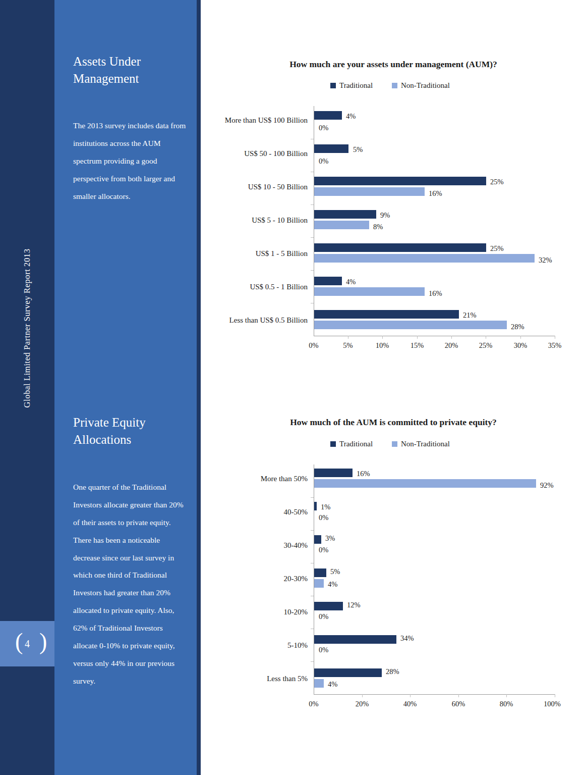Global Limited Partner Survey Report 2013
4
(
)
Assets Under
Management
The 2013 survey includes data from institutions across the AUM spectrum providing a good perspective from both larger and smaller allocators.
Private Equity
Allocations
One quarter of the Traditional Investors allocate greater than 20% of their assets to private equity. There has been a noticeable decrease since our last survey in which one third of Traditional Investors had greater than 20% allocated to private equity. Also, 62% of Traditional Investors allocate 0-10% to private equity, versus only 44% in our previous survey.
How much are your assets under management (AUM)?
Traditional Non-Traditional
0%
5%
10%
15%
20%
25%
30%
35%
More than US$ 100 Billion
4%
0%
US$ 50 - 100 Billion
5%
0%
US$ 10 - 50 Billion
25%
16%
US$ 5 - 10 Billion
9%
8%
US$ 1 - 5 Billion
25%
32%
US$ 0.5 - 1 Billion
4%
16%
Less than US$ 0.5 Billion
21%
28%
How much of the AUM is committed to private equity?
Traditional Non-Traditional
0%
20%
40%
60%
80%
100%
More than 50%
16%
92%
40-50%
1%
0%
30-40%
3%
0%
20-30%
5%
4%
10-20%
12%
0%
5-10%
34%
0%
Less than 5%
28%
4%